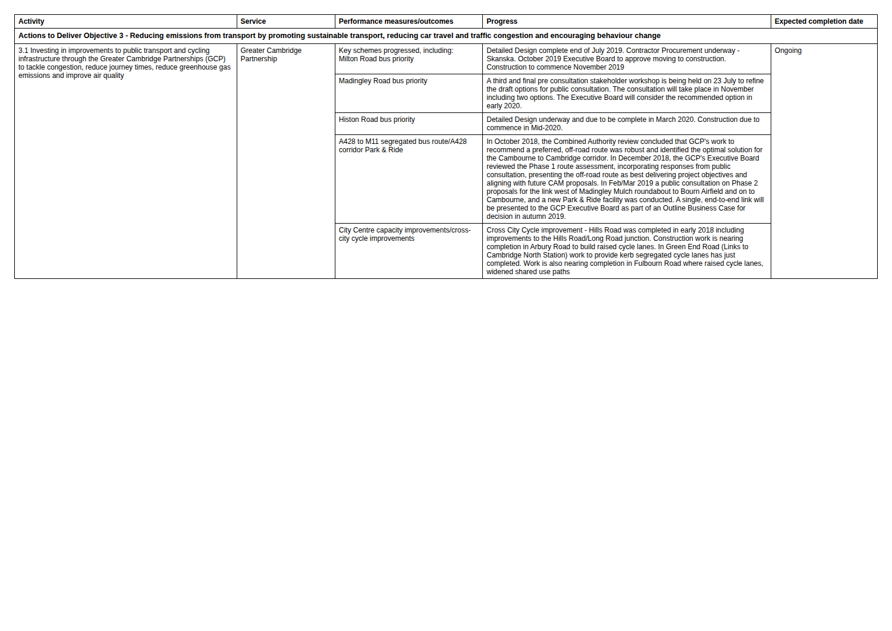| Actions to Deliver Objective 3 - Reducing emissions from transport by promoting sustainable transport, reducing car travel and traffic congestion and encouraging behaviour change |
| Activity | Service | Performance measures/outcomes | Progress | Expected completion date |
| 3.1 Investing in improvements to public transport and cycling infrastructure through the Greater Cambridge Partnerships (GCP) to tackle congestion, reduce journey times, reduce greenhouse gas emissions and improve air quality | Greater Cambridge Partnership | Key schemes progressed, including: Milton Road bus priority | Detailed Design complete end of July 2019. Contractor Procurement underway - Skanska. October 2019 Executive Board to approve moving to construction. Construction to commence November 2019 | Ongoing |
| Madingley Road bus priority | A third and final pre consultation stakeholder workshop is being held on 23 July to refine the draft options for public consultation. The consultation will take place in November including two options. The Executive Board will consider the recommended option in early 2020. |
| Histon Road bus priority | Detailed Design underway and due to be complete in March 2020. Construction due to commence in Mid-2020. |
| A428 to M11 segregated bus route/A428 corridor Park & Ride | In October 2018, the Combined Authority review concluded that GCP's work to recommend a preferred, off-road route was robust and identified the optimal solution for the Cambourne to Cambridge corridor. In December 2018, the GCP's Executive Board reviewed the Phase 1 route assessment, incorporating responses from public consultation, presenting the off-road route as best delivering project objectives and aligning with future CAM proposals. In Feb/Mar 2019 a public consultation on Phase 2 proposals for the link west of Madingley Mulch roundabout to Bourn Airfield and on to Cambourne, and a new Park & Ride facility was conducted. A single, end-to-end link will be presented to the GCP Executive Board as part of an Outline Business Case for decision in autumn 2019. |
| City Centre capacity improvements/cross-city cycle improvements | Cross City Cycle improvement - Hills Road was completed in early 2018 including improvements to the Hills Road/Long Road junction. Construction work is nearing completion in Arbury Road to build raised cycle lanes. In Green End Road (Links to Cambridge North Station) work to provide kerb segregated cycle lanes has just completed. Work is also nearing completion in Fulbourn Road where raised cycle lanes, widened shared use paths |